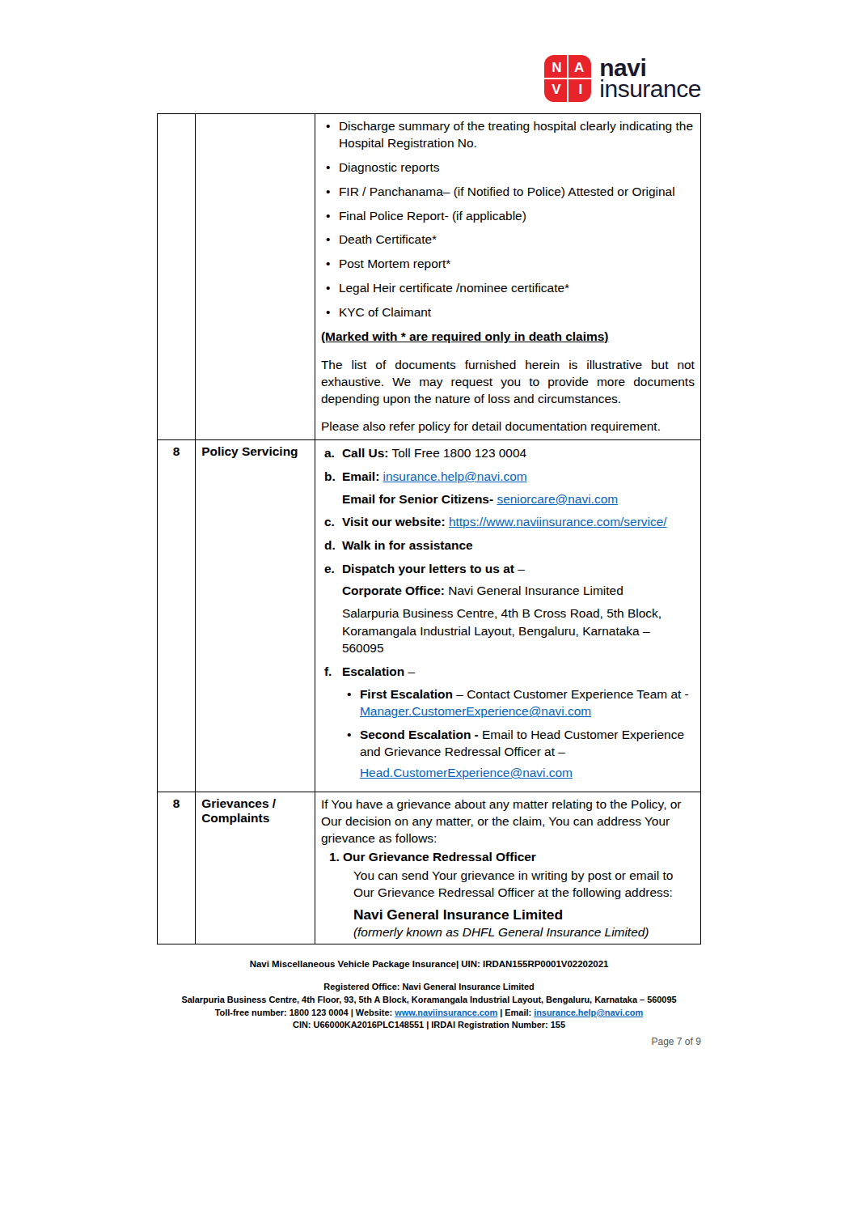N A V I
navi insurance
| | | Discharge summary of the treating hospital clearly indicating the Hospital Registration No. Diagnostic reports FIR / Panchanama– (if Notified to Police) Attested or Original Final Police Report- (if applicable) Death Certificate* Post Mortem report* Legal Heir certificate /nominee certificate* KYC of Claimant (Marked with * are required only in death claims) The list of documents furnished herein is illustrative but not exhaustive. We may request you to provide more documents depending upon the nature of loss and circumstances. Please also refer policy for detail documentation requirement. |
| 8 | Policy Servicing | Call Us: Toll Free 1800 123 0004 Email: insurance.help@navi.com Email for Senior Citizens- seniorcare@navi.com Visit our website: https://www.naviinsurance.com/service/ Walk in for assistance Dispatch your letters to us at – Corporate Office: Navi General Insurance Limited Salarpuria Business Centre, 4th B Cross Road, 5th Block, Koramangala Industrial Layout, Bengaluru, Karnataka – 560095 Escalation – First Escalation – Contact Customer Experience Team at - Manager.CustomerExperience@navi.com Second Escalation - Email to Head Customer Experience and Grievance Redressal Officer at – Head.CustomerExperience@navi.com |
| 8 | Grievances / Complaints | If You have a grievance about any matter relating to the Policy, or Our decision on any matter, or the claim, You can address Your grievance as follows: 1. Our Grievance Redressal Officer You can send Your grievance in writing by post or email to Our Grievance Redressal Officer at the following address: Navi General Insurance Limited (formerly known as DHFL General Insurance Limited) |
Navi Miscellaneous Vehicle Package Insurance| UIN: IRDAN155RP0001V02202021
Registered Office: Navi General Insurance Limited
Salarpuria Business Centre, 4th Floor, 93, 5th A Block, Koramangala Industrial Layout, Bengaluru, Karnataka – 560095
Toll-free number: 1800 123 0004 | Website: www.naviinsurance.com | Email: insurance.help@navi.com
CIN: U66000KA2016PLC148551 | IRDAI Registration Number: 155
Page 7 of 9